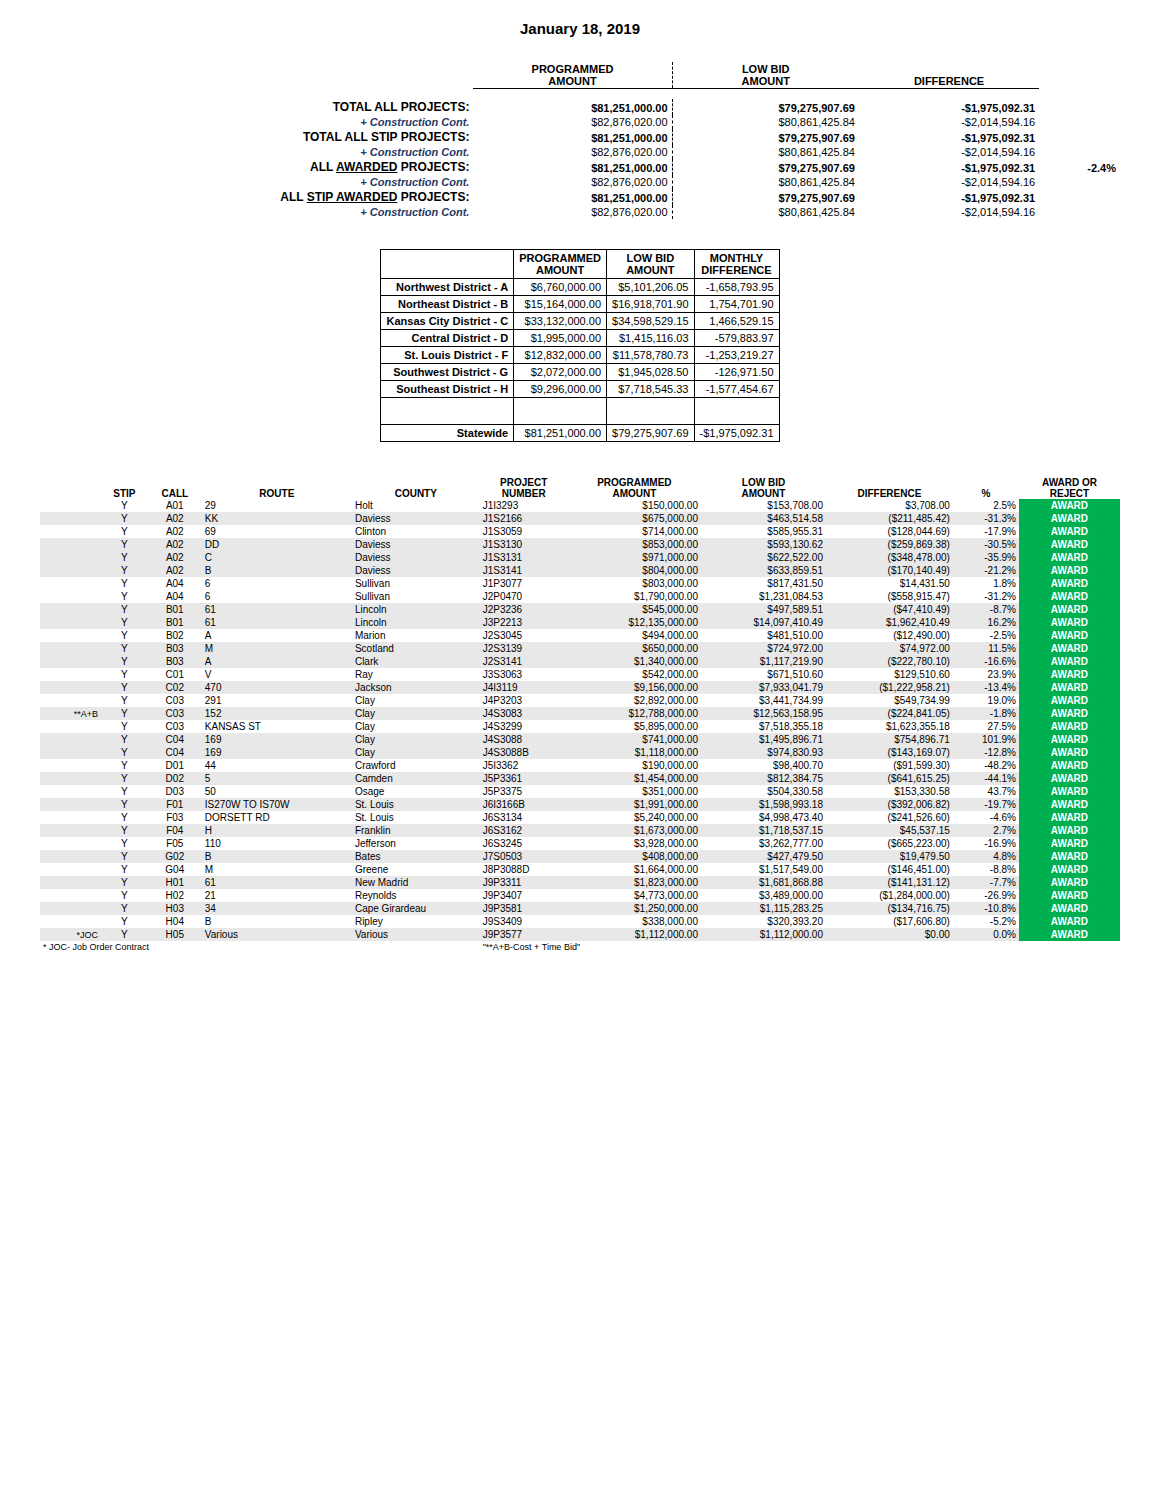January 18, 2019
| | | PROGRAMMED AMOUNT | LOW BID AMOUNT | DIFFERENCE | |
| TOTAL ALL PROJECTS: | $81,251,000.00 | $79,275,907.69 | -$1,975,092.31 | |
| | + Construction Cont. | $82,876,020.00 | $80,861,425.84 | -$2,014,594.16 | |
| TOTAL ALL STIP PROJECTS: | $81,251,000.00 | $79,275,907.69 | -$1,975,092.31 | |
| | + Construction Cont. | $82,876,020.00 | $80,861,425.84 | -$2,014,594.16 | |
| ALL AWARDED PROJECTS: | $81,251,000.00 | $79,275,907.69 | -$1,975,092.31 | -2.4% |
| | + Construction Cont. | $82,876,020.00 | $80,861,425.84 | -$2,014,594.16 | |
| ALL STIP AWARDED PROJECTS: | $81,251,000.00 | $79,275,907.69 | -$1,975,092.31 | |
| | + Construction Cont. | $82,876,020.00 | $80,861,425.84 | -$2,014,594.16 | |
| | PROGRAMMED AMOUNT | LOW BID AMOUNT | MONTHLY DIFFERENCE |
| --- | --- | --- | --- |
| Northwest District - A | $6,760,000.00 | $5,101,206.05 | -1,658,793.95 |
| Northeast District - B | $15,164,000.00 | $16,918,701.90 | 1,754,701.90 |
| Kansas City District - C | $33,132,000.00 | $34,598,529.15 | 1,466,529.15 |
| Central District - D | $1,995,000.00 | $1,415,116.03 | -579,883.97 |
| St. Louis District - F | $12,832,000.00 | $11,578,780.73 | -1,253,219.27 |
| Southwest District - G | $2,072,000.00 | $1,945,028.50 | -126,971.50 |
| Southeast District - H | $9,296,000.00 | $7,718,545.33 | -1,577,454.67 |
| Statewide | $81,251,000.00 | $79,275,907.69 | -$1,975,092.31 |
| | STIP | CALL | ROUTE | COUNTY | PROJECT NUMBER | PROGRAMMED AMOUNT | LOW BID AMOUNT | DIFFERENCE | % | AWARD OR REJECT |
| --- | --- | --- | --- | --- | --- | --- | --- | --- | --- | --- |
| | Y | A01 | 29 | Holt | J1I3293 | $150,000.00 | $153,708.00 | $3,708.00 | 2.5% | AWARD |
| | Y | A02 | KK | Daviess | J1S2166 | $675,000.00 | $463,514.58 | ($211,485.42) | -31.3% | AWARD |
| | Y | A02 | 69 | Clinton | J1S3059 | $714,000.00 | $585,955.31 | ($128,044.69) | -17.9% | AWARD |
| | Y | A02 | DD | Daviess | J1S3130 | $853,000.00 | $593,130.62 | ($259,869.38) | -30.5% | AWARD |
| | Y | A02 | C | Daviess | J1S3131 | $971,000.00 | $622,522.00 | ($348,478.00) | -35.9% | AWARD |
| | Y | A02 | B | Daviess | J1S3141 | $804,000.00 | $633,859.51 | ($170,140.49) | -21.2% | AWARD |
| | Y | A04 | 6 | Sullivan | J1P3077 | $803,000.00 | $817,431.50 | $14,431.50 | 1.8% | AWARD |
| | Y | A04 | 6 | Sullivan | J2P0470 | $1,790,000.00 | $1,231,084.53 | ($558,915.47) | -31.2% | AWARD |
| | Y | B01 | 61 | Lincoln | J2P3236 | $545,000.00 | $497,589.51 | ($47,410.49) | -8.7% | AWARD |
| | Y | B01 | 61 | Lincoln | J3P2213 | $12,135,000.00 | $14,097,410.49 | $1,962,410.49 | 16.2% | AWARD |
| | Y | B02 | A | Marion | J2S3045 | $494,000.00 | $481,510.00 | ($12,490.00) | -2.5% | AWARD |
| | Y | B03 | M | Scotland | J2S3139 | $650,000.00 | $724,972.00 | $74,972.00 | 11.5% | AWARD |
| | Y | B03 | A | Clark | J2S3141 | $1,340,000.00 | $1,117,219.90 | ($222,780.10) | -16.6% | AWARD |
| | Y | C01 | V | Ray | J3S3063 | $542,000.00 | $671,510.60 | $129,510.60 | 23.9% | AWARD |
| | Y | C02 | 470 | Jackson | J4I3119 | $9,156,000.00 | $7,933,041.79 | ($1,222,958.21) | -13.4% | AWARD |
| | Y | C03 | 291 | Clay | J4P3203 | $2,892,000.00 | $3,441,734.99 | $549,734.99 | 19.0% | AWARD |
| **A+B | Y | C03 | 152 | Clay | J4S3083 | $12,788,000.00 | $12,563,158.95 | ($224,841.05) | -1.8% | AWARD |
| | Y | C03 | KANSAS ST | Clay | J4S3299 | $5,895,000.00 | $7,518,355.18 | $1,623,355.18 | 27.5% | AWARD |
| | Y | C04 | 169 | Clay | J4S3088 | $741,000.00 | $1,495,896.71 | $754,896.71 | 101.9% | AWARD |
| | Y | C04 | 169 | Clay | J4S3088B | $1,118,000.00 | $974,830.93 | ($143,169.07) | -12.8% | AWARD |
| | Y | D01 | 44 | Crawford | J5I3362 | $190,000.00 | $98,400.70 | ($91,599.30) | -48.2% | AWARD |
| | Y | D02 | 5 | Camden | J5P3361 | $1,454,000.00 | $812,384.75 | ($641,615.25) | -44.1% | AWARD |
| | Y | D03 | 50 | Osage | J5P3375 | $351,000.00 | $504,330.58 | $153,330.58 | 43.7% | AWARD |
| | Y | F01 | IS270W TO IS70W | St. Louis | J6I3166B | $1,991,000.00 | $1,598,993.18 | ($392,006.82) | -19.7% | AWARD |
| | Y | F03 | DORSETT RD | St. Louis | J6S3134 | $5,240,000.00 | $4,998,473.40 | ($241,526.60) | -4.6% | AWARD |
| | Y | F04 | H | Franklin | J6S3162 | $1,673,000.00 | $1,718,537.15 | $45,537.15 | 2.7% | AWARD |
| | Y | F05 | 110 | Jefferson | J6S3245 | $3,928,000.00 | $3,262,777.00 | ($665,223.00) | -16.9% | AWARD |
| | Y | G02 | B | Bates | J7S0503 | $408,000.00 | $427,479.50 | $19,479.50 | 4.8% | AWARD |
| | Y | G04 | M | Greene | J8P3088D | $1,664,000.00 | $1,517,549.00 | ($146,451.00) | -8.8% | AWARD |
| | Y | H01 | 61 | New Madrid | J9P3311 | $1,823,000.00 | $1,681,868.88 | ($141,131.12) | -7.7% | AWARD |
| | Y | H02 | 21 | Reynolds | J9P3407 | $4,773,000.00 | $3,489,000.00 | ($1,284,000.00) | -26.9% | AWARD |
| | Y | H03 | 34 | Cape Girardeau | J9P3581 | $1,250,000.00 | $1,115,283.25 | ($134,716.75) | -10.8% | AWARD |
| | Y | H04 | B | Ripley | J9S3409 | $338,000.00 | $320,393.20 | ($17,606.80) | -5.2% | AWARD |
| *JOC | Y | H05 | Various | Various | J9P3577 | $1,112,000.00 | $1,112,000.00 | $0.00 | 0.0% | AWARD |
| * JOC- Job Order Contract | "**A+B-Cost + Time Bid" |